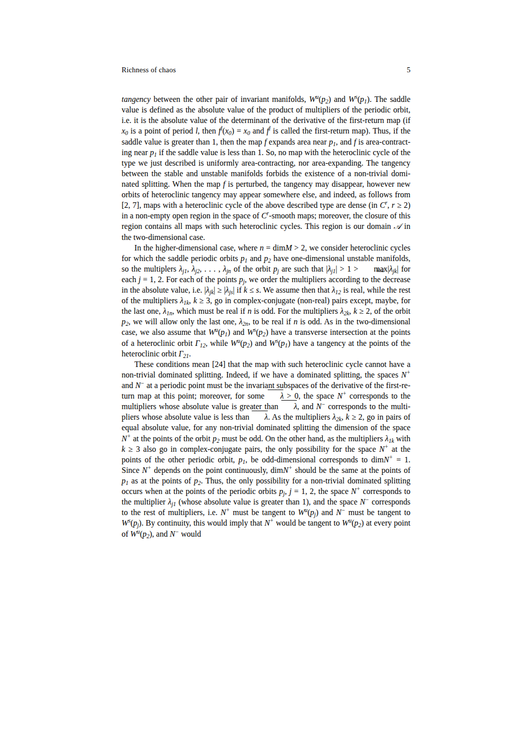Richness of chaos 5
tangency between the other pair of invariant manifolds, Wu(p2) and Ws(p1). The saddle value is defined as the absolute value of the product of multipliers of the periodic orbit, i.e. it is the absolute value of the determinant of the derivative of the first-return map (if x0 is a point of period l, then fl(x0) = x0 and fl is called the first-return map). Thus, if the saddle value is greater than 1, then the map f expands area near p1, and f is area-contracting near p1 if the saddle value is less than 1. So, no map with the heteroclinic cycle of the type we just described is uniformly area-contracting, nor area-expanding. The tangency between the stable and unstable manifolds forbids the existence of a non-trivial dominated splitting. When the map f is perturbed, the tangency may disappear, however new orbits of heteroclinic tangency may appear somewhere else, and indeed, as follows from [2, 7], maps with a heteroclinic cycle of the above described type are dense (in Cr, r ≥ 2) in a non-empty open region in the space of Cr-smooth maps; moreover, the closure of this region contains all maps with such heteroclinic cycles. This region is our domain 𝒜 in the two-dimensional case.
In the higher-dimensional case, where n = dimM > 2, we consider heteroclinic cycles for which the saddle periodic orbits p1 and p2 have one-dimensional unstable manifolds, so the multiplers λj1, λj2, . . . , λjn of the orbit pj are such that |λj1| > 1 > maxk≥2|λjk| for each j = 1, 2. For each of the points pj, we order the multipliers according to the decrease in the absolute value, i.e. |λjk| ≥ |λjs| if k ≤ s. We assume then that λ12 is real, while the rest of the multipliers λ1k, k ≥ 3, go in complex-conjugate (non-real) pairs except, maybe, for the last one, λ1n, which must be real if n is odd. For the multipliers λ2k, k ≥ 2, of the orbit p2, we will allow only the last one, λ2n, to be real if n is odd. As in the two-dimensional case, we also assume that Wu(p1) and Ws(p2) have a transverse intersection at the points of a heteroclinic orbit Γ12, while Wu(p2) and Ws(p1) have a tangency at the points of the heteroclinic orbit Γ21.
These conditions mean [24] that the map with such heteroclinic cycle cannot have a non-trivial dominated splitting. Indeed, if we have a dominated splitting, the spaces N+ and N− at a periodic point must be the invariant subspaces of the derivative of the first-return map at this point; moreover, for some λ > 0, the space N+ corresponds to the multipliers whose absolute value is greater than λ, and N− corresponds to the multipliers whose absolute value is less than λ. As the multipliers λ2k, k ≥ 2, go in pairs of equal absolute value, for any non-trivial dominated splitting the dimension of the space N+ at the points of the orbit p2 must be odd. On the other hand, as the multipliers λ1k with k ≥ 3 also go in complex-conjugate pairs, the only possibility for the space N+ at the points of the other periodic orbit, p1, be odd-dimensional corresponds to dimN+ = 1. Since N+ depends on the point continuously, dimN+ should be the same at the points of p1 as at the points of p2. Thus, the only possibility for a non-trivial dominated splitting occurs when at the points of the periodic orbits pj, j = 1, 2, the space N+ corresponds to the multiplier λj1 (whose absolute value is greater than 1), and the space N− corresponds to the rest of multipliers, i.e. N+ must be tangent to Wu(pj) and N− must be tangent to Ws(pj). By continuity, this would imply that N+ would be tangent to Wu(p2) at every point of Wu(p2), and N− would